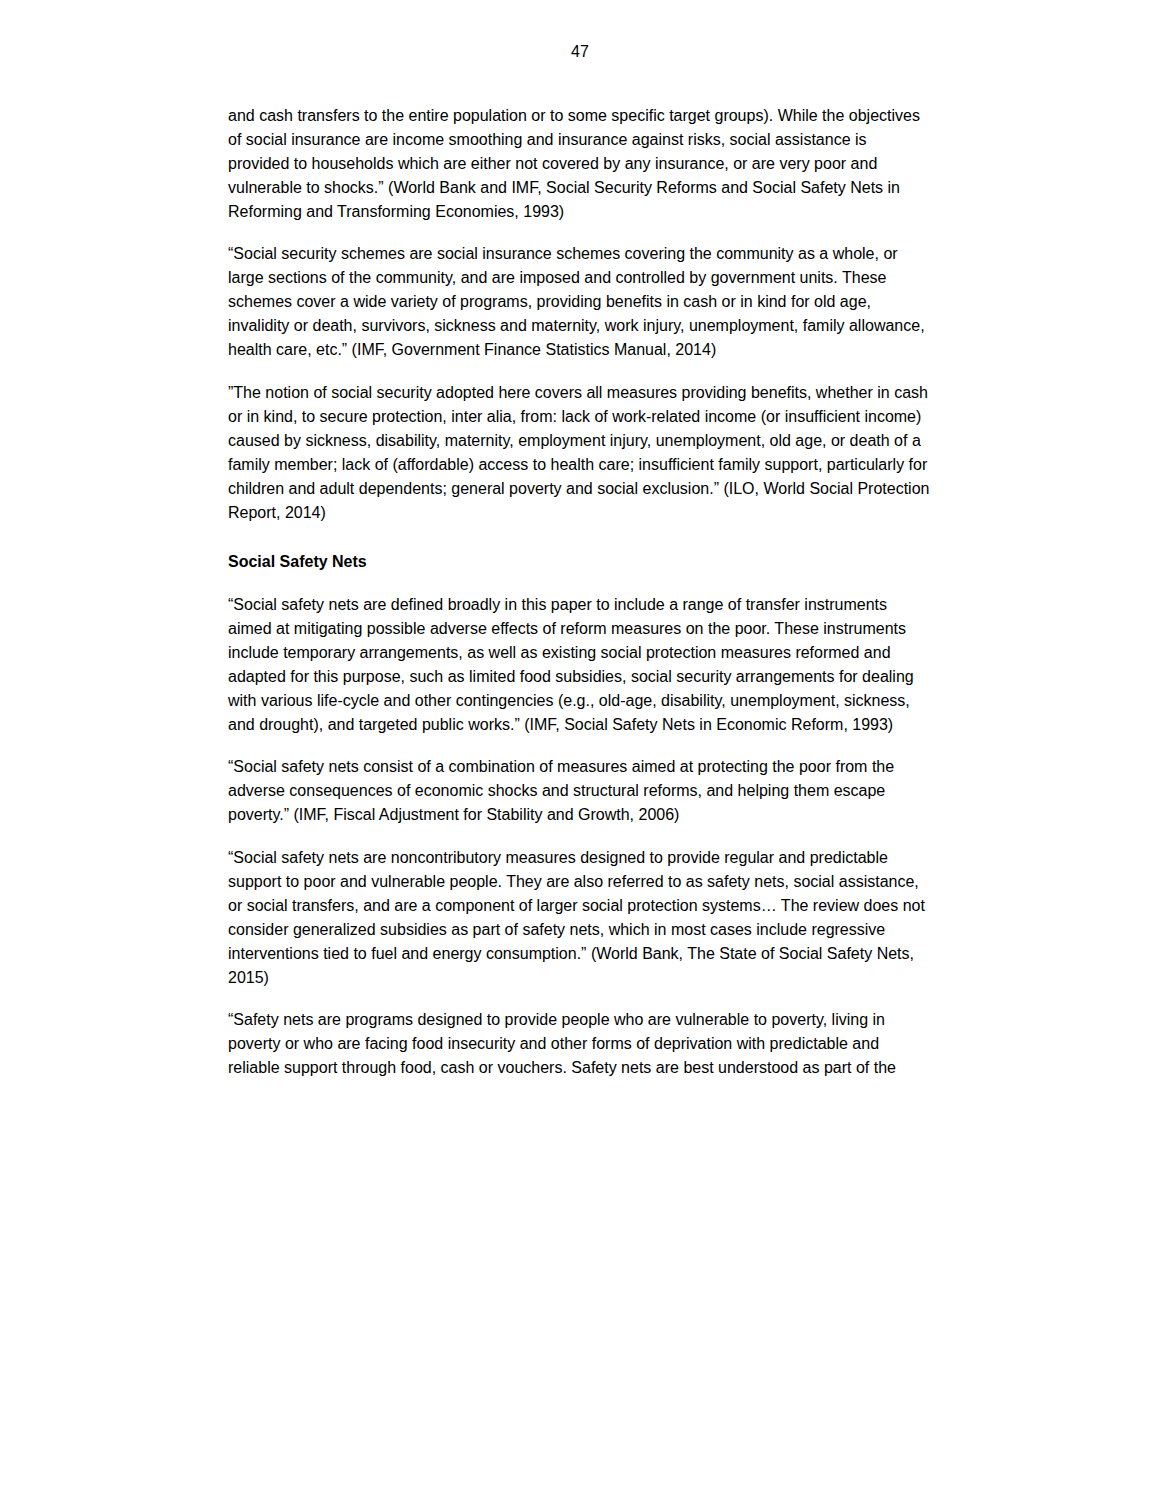47
and cash transfers to the entire population or to some specific target groups). While the objectives of social insurance are income smoothing and insurance against risks, social assistance is provided to households which are either not covered by any insurance, or are very poor and vulnerable to shocks.” (World Bank and IMF, Social Security Reforms and Social Safety Nets in Reforming and Transforming Economies, 1993)
“Social security schemes are social insurance schemes covering the community as a whole, or large sections of the community, and are imposed and controlled by government units. These schemes cover a wide variety of programs, providing benefits in cash or in kind for old age, invalidity or death, survivors, sickness and maternity, work injury, unemployment, family allowance, health care, etc.” (IMF, Government Finance Statistics Manual, 2014)
”The notion of social security adopted here covers all measures providing benefits, whether in cash or in kind, to secure protection, inter alia, from: lack of work-related income (or insufficient income) caused by sickness, disability, maternity, employment injury, unemployment, old age, or death of a family member; lack of (affordable) access to health care; insufficient family support, particularly for children and adult dependents; general poverty and social exclusion.” (ILO, World Social Protection Report, 2014)
Social Safety Nets
“Social safety nets are defined broadly in this paper to include a range of transfer instruments aimed at mitigating possible adverse effects of reform measures on the poor. These instruments include temporary arrangements, as well as existing social protection measures reformed and adapted for this purpose, such as limited food subsidies, social security arrangements for dealing with various life-cycle and other contingencies (e.g., old-age, disability, unemployment, sickness, and drought), and targeted public works.” (IMF, Social Safety Nets in Economic Reform, 1993)
“Social safety nets consist of a combination of measures aimed at protecting the poor from the adverse consequences of economic shocks and structural reforms, and helping them escape poverty.” (IMF, Fiscal Adjustment for Stability and Growth, 2006)
“Social safety nets are noncontributory measures designed to provide regular and predictable support to poor and vulnerable people. They are also referred to as safety nets, social assistance, or social transfers, and are a component of larger social protection systems… The review does not consider generalized subsidies as part of safety nets, which in most cases include regressive interventions tied to fuel and energy consumption.” (World Bank, The State of Social Safety Nets, 2015)
“Safety nets are programs designed to provide people who are vulnerable to poverty, living in poverty or who are facing food insecurity and other forms of deprivation with predictable and reliable support through food, cash or vouchers. Safety nets are best understood as part of the